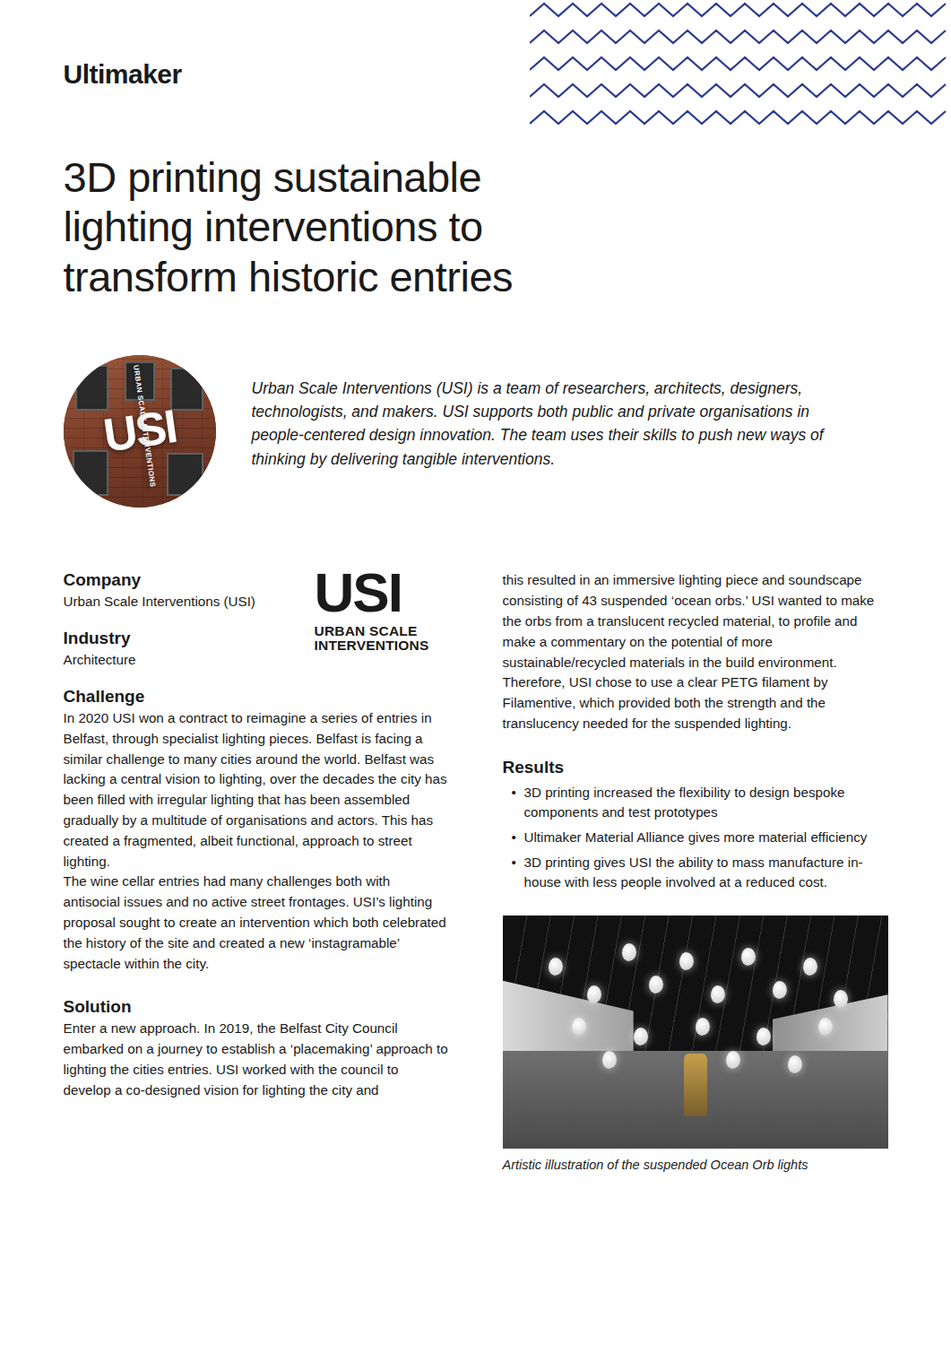Ultimaker
3D printing sustainable
lighting interventions to
transform historic entries
USI URBAN SCALE INTERVENTIONS
Urban Scale Interventions (USI) is a team of researchers, architects, designers, technologists, and makers. USI supports both public and private organisations in people-centered design innovation. The team uses their skills to push new ways of thinking by delivering tangible interventions.
USI URBAN SCALE INTERVENTIONS
Company
Urban Scale Interventions (USI)
Industry
Architecture
Challenge
In 2020 USI won a contract to reimagine a series of entries in Belfast, through specialist lighting pieces. Belfast is facing a similar challenge to many cities around the world. Belfast was lacking a central vision to lighting, over the decades the city has been filled with irregular lighting that has been assembled gradually by a multitude of organisations and actors. This has created a fragmented, albeit functional, approach to street lighting.
The wine cellar entries had many challenges both with antisocial issues and no active street frontages. USI’s lighting proposal sought to create an intervention which both celebrated the history of the site and created a new ‘instagramable’ spectacle within the city.
Solution
Enter a new approach. In 2019, the Belfast City Council embarked on a journey to establish a ‘placemaking’ approach to lighting the cities entries. USI worked with the council to develop a co-designed vision for lighting the city and
this resulted in an immersive lighting piece and soundscape consisting of 43 suspended ‘ocean orbs.’ USI wanted to make the orbs from a translucent recycled material, to profile and make a commentary on the potential of more sustainable/recycled materials in the build environment. Therefore, USI chose to use a clear PETG filament by Filamentive, which provided both the strength and the translucency needed for the suspended lighting.
Results
3D printing increased the flexibility to design bespoke components and test prototypes
Ultimaker Material Alliance gives more material efficiency
3D printing gives USI the ability to mass manufacture in-house with less people involved at a reduced cost.
Artistic illustration of the suspended Ocean Orb lights